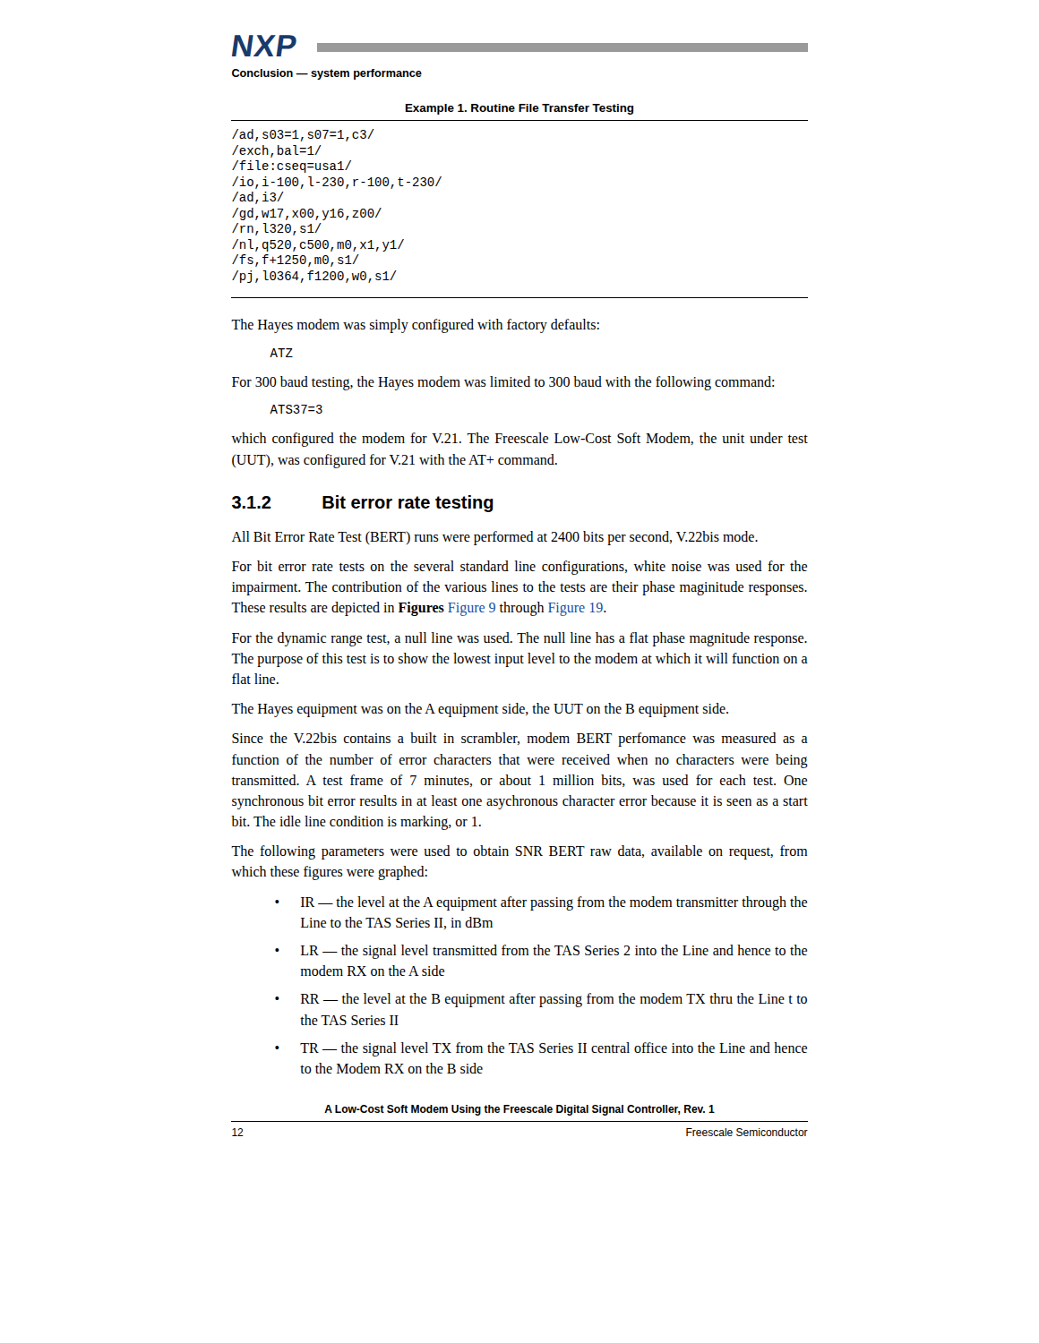N X P
Conclusion — system performance
Example 1. Routine File Transfer Testing
/ad,s03=1,s07=1,c3/
/exch,bal=1/
/file:cseq=usa1/
/io,i-100,l-230,r-100,t-230/
/ad,i3/
/gd,w17,x00,y16,z00/
/rn,l320,s1/
/nl,q520,c500,m0,x1,y1/
/fs,f+1250,m0,s1/
/pj,l0364,f1200,w0,s1/
The Hayes modem was simply configured with factory defaults:
ATZ
For 300 baud testing, the Hayes modem was limited to 300 baud with the following command:
ATS37=3
which configured the modem for V.21. The Freescale Low-Cost Soft Modem, the unit under test (UUT), was configured for V.21 with the AT+ command.
3.1.2 Bit error rate testing
All Bit Error Rate Test (BERT) runs were performed at 2400 bits per second, V.22bis mode.
For bit error rate tests on the several standard line configurations, white noise was used for the impairment. The contribution of the various lines to the tests are their phase maginitude responses. These results are depicted in Figures Figure 9 through Figure 19.
For the dynamic range test, a null line was used. The null line has a flat phase magnitude response. The purpose of this test is to show the lowest input level to the modem at which it will function on a flat line.
The Hayes equipment was on the A equipment side, the UUT on the B equipment side.
Since the V.22bis contains a built in scrambler, modem BERT perfomance was measured as a function of the number of error characters that were received when no characters were being transmitted. A test frame of 7 minutes, or about 1 million bits, was used for each test. One synchronous bit error results in at least one asychronous character error because it is seen as a start bit. The idle line condition is marking, or 1.
The following parameters were used to obtain SNR BERT raw data, available on request, from which these figures were graphed:
IR — the level at the A equipment after passing from the modem transmitter through the Line to the TAS Series II, in dBm
LR — the signal level transmitted from the TAS Series 2 into the Line and hence to the modem RX on the A side
RR — the level at the B equipment after passing from the modem TX thru the Line t to the TAS Series II
TR — the signal level TX from the TAS Series II central office into the Line and hence to the Modem RX on the B side
A Low-Cost Soft Modem Using the Freescale Digital Signal Controller, Rev. 1
12 Freescale Semiconductor